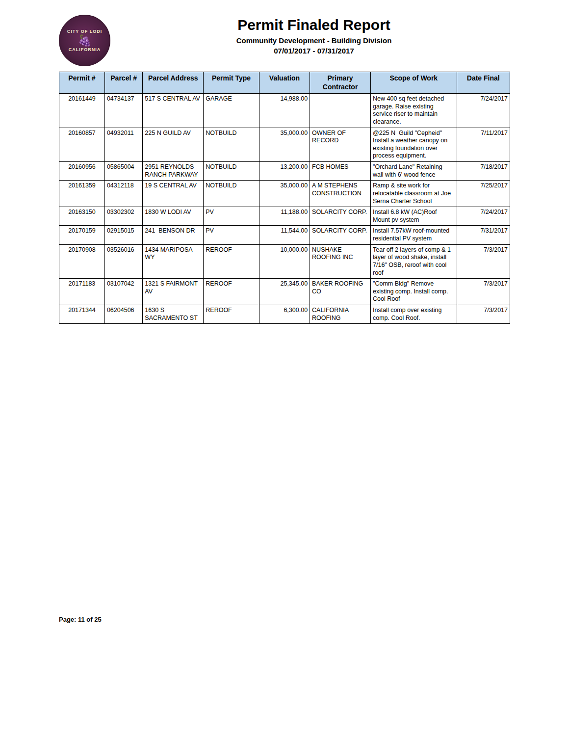CITY OF LODI
🍇
CALIFORNIA
Permit Finaled Report
Community Development - Building Division
07/01/2017 - 07/31/2017
| Permit # | Parcel # | Parcel Address | Permit Type | Valuation | Primary Contractor | Scope of Work | Date Final |
| --- | --- | --- | --- | --- | --- | --- | --- |
| 20161449 | 04734137 | 517 S CENTRAL AV | GARAGE | 14,988.00 | | New 400 sq feet detached garage. Raise existing service riser to maintain clearance. | 7/24/2017 |
| 20160857 | 04932011 | 225 N GUILD AV | NOTBUILD | 35,000.00 | OWNER OF RECORD | @225 N Guild "Cepheid" Install a weather canopy on existing foundation over process equipment. | 7/11/2017 |
| 20160956 | 05865004 | 2951 REYNOLDS RANCH PARKWAY | NOTBUILD | 13,200.00 | FCB HOMES | "Orchard Lane" Retaining wall with 6' wood fence | 7/18/2017 |
| 20161359 | 04312118 | 19 S CENTRAL AV | NOTBUILD | 35,000.00 | A M STEPHENS CONSTRUCTION | Ramp & site work for relocatable classroom at Joe Serna Charter School | 7/25/2017 |
| 20163150 | 03302302 | 1830 W LODI AV | PV | 11,188.00 | SOLARCITY CORP. | Install 6.8 kW (AC)Roof Mount pv system | 7/24/2017 |
| 20170159 | 02915015 | 241 BENSON DR | PV | 11,544.00 | SOLARCITY CORP. | Install 7.57kW roof-mounted residential PV system | 7/31/2017 |
| 20170908 | 03526016 | 1434 MARIPOSA WY | REROOF | 10,000.00 | NUSHAKE ROOFING INC | Tear off 2 layers of comp & 1 layer of wood shake, install 7/16" OSB, reroof with cool roof | 7/3/2017 |
| 20171183 | 03107042 | 1321 S FAIRMONT AV | REROOF | 25,345.00 | BAKER ROOFING CO | "Comm Bldg" Remove existing comp. Install comp. Cool Roof | 7/3/2017 |
| 20171344 | 06204506 | 1630 S SACRAMENTO ST | REROOF | 6,300.00 | CALIFORNIA ROOFING | Install comp over existing comp. Cool Roof. | 7/3/2017 |
Page: 11 of 25